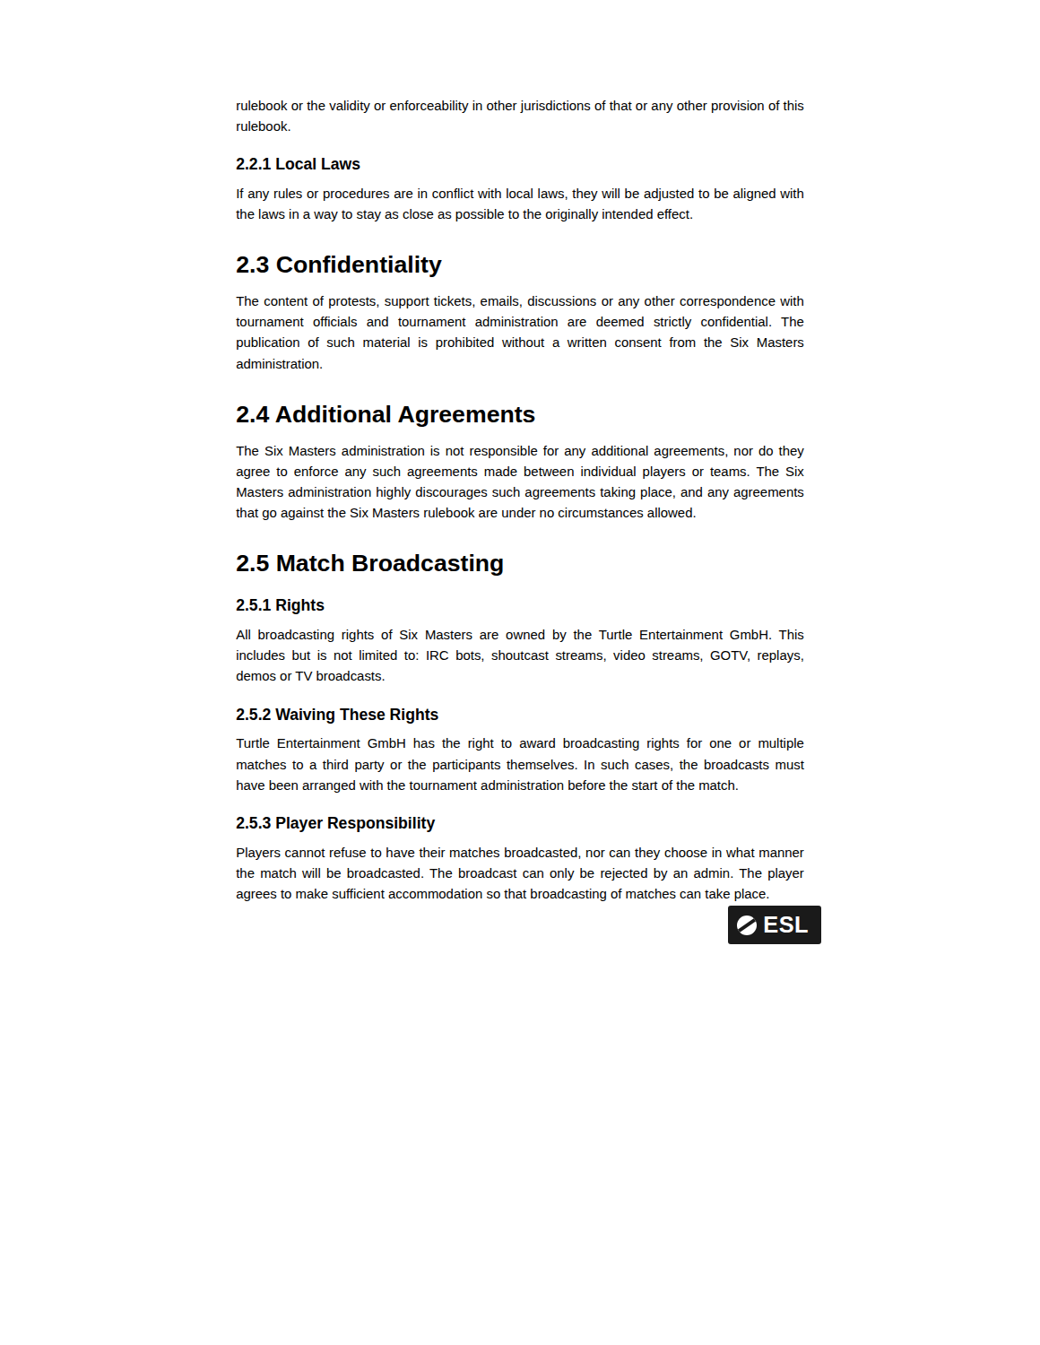rulebook or the validity or enforceability in other jurisdictions of that or any other provision of this rulebook.
2.2.1 Local Laws
If any rules or procedures are in conflict with local laws, they will be adjusted to be aligned with the laws in a way to stay as close as possible to the originally intended effect.
2.3 Confidentiality
The content of protests, support tickets, emails, discussions or any other correspondence with tournament officials and tournament administration are deemed strictly confidential. The publication of such material is prohibited without a written consent from the Six Masters administration.
2.4 Additional Agreements
The Six Masters administration is not responsible for any additional agreements, nor do they agree to enforce any such agreements made between individual players or teams. The Six Masters administration highly discourages such agreements taking place, and any agreements that go against the Six Masters rulebook are under no circumstances allowed.
2.5 Match Broadcasting
2.5.1 Rights
All broadcasting rights of Six Masters are owned by the Turtle Entertainment GmbH. This includes but is not limited to: IRC bots, shoutcast streams, video streams, GOTV, replays, demos or TV broadcasts.
2.5.2 Waiving These Rights
Turtle Entertainment GmbH has the right to award broadcasting rights for one or multiple matches to a third party or the participants themselves. In such cases, the broadcasts must have been arranged with the tournament administration before the start of the match.
2.5.3 Player Responsibility
Players cannot refuse to have their matches broadcasted, nor can they choose in what manner the match will be broadcasted. The broadcast can only be rejected by an admin. The player agrees to make sufficient accommodation so that broadcasting of matches can take place.
ESL